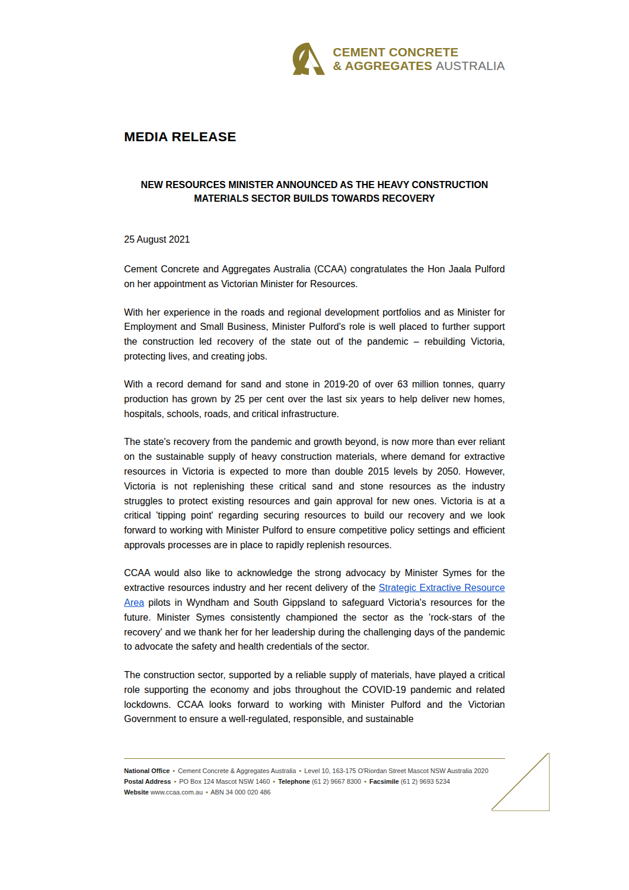CEMENT CONCRETE
& AGGREGATES AUSTRALIA
MEDIA RELEASE
NEW RESOURCES MINISTER ANNOUNCED AS THE HEAVY CONSTRUCTION MATERIALS SECTOR BUILDS TOWARDS RECOVERY
25 August 2021
Cement Concrete and Aggregates Australia (CCAA) congratulates the Hon Jaala Pulford on her appointment as Victorian Minister for Resources.
With her experience in the roads and regional development portfolios and as Minister for Employment and Small Business, Minister Pulford's role is well placed to further support the construction led recovery of the state out of the pandemic – rebuilding Victoria, protecting lives, and creating jobs.
With a record demand for sand and stone in 2019-20 of over 63 million tonnes, quarry production has grown by 25 per cent over the last six years to help deliver new homes, hospitals, schools, roads, and critical infrastructure.
The state's recovery from the pandemic and growth beyond, is now more than ever reliant on the sustainable supply of heavy construction materials, where demand for extractive resources in Victoria is expected to more than double 2015 levels by 2050. However, Victoria is not replenishing these critical sand and stone resources as the industry struggles to protect existing resources and gain approval for new ones. Victoria is at a critical 'tipping point' regarding securing resources to build our recovery and we look forward to working with Minister Pulford to ensure competitive policy settings and efficient approvals processes are in place to rapidly replenish resources.
CCAA would also like to acknowledge the strong advocacy by Minister Symes for the extractive resources industry and her recent delivery of the Strategic Extractive Resource Area pilots in Wyndham and South Gippsland to safeguard Victoria's resources for the future. Minister Symes consistently championed the sector as the 'rock-stars of the recovery' and we thank her for her leadership during the challenging days of the pandemic to advocate the safety and health credentials of the sector.
The construction sector, supported by a reliable supply of materials, have played a critical role supporting the economy and jobs throughout the COVID-19 pandemic and related lockdowns. CCAA looks forward to working with Minister Pulford and the Victorian Government to ensure a well-regulated, responsible, and sustainable
National Office • Cement Concrete & Aggregates Australia • Level 10, 163-175 O'Riordan Street Mascot NSW Australia 2020
Postal Address • PO Box 124 Mascot NSW 1460 • Telephone (61 2) 9667 8300 • Facsimile (61 2) 9693 5234
Website www.ccaa.com.au • ABN 34 000 020 486